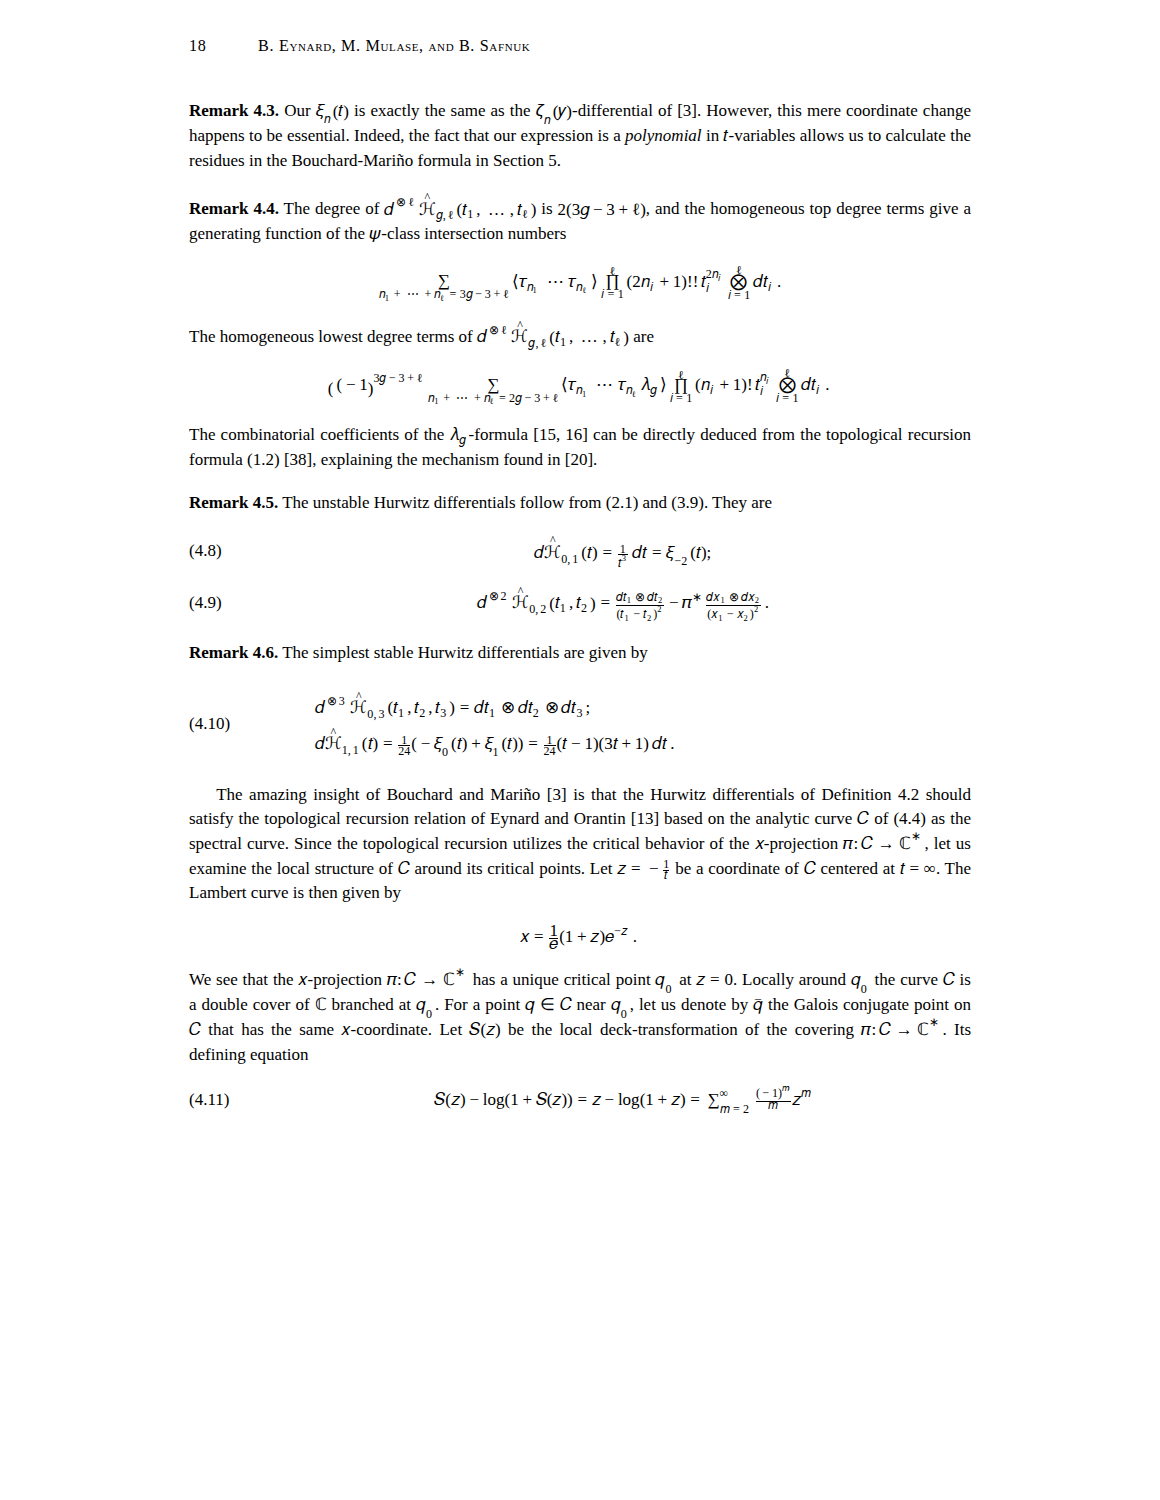18 B. Eynard, M. Mulase, and B. Safnuk
Remark 4.3. Our ξn(t) is exactly the same as the ζn(y)-differential of [3]. However, this mere coordinate change happens to be essential. Indeed, the fact that our expression is a polynomial in t-variables allows us to calculate the residues in the Bouchard-Mariño formula in Section 5.
Remark 4.4. The degree of d⊗ℓℋ^g,ℓ(t1,…,tℓ) is 2(3g−3+ℓ), and the homogeneous top degree terms give a generating function of the ψ-class intersection numbers
∑ n1+⋯+nℓ=3g−3+ℓ ⟨τn1⋯τnℓ⟩ ∏ i=1 ℓ (2ni+1)!! ti2ni ⨂ i=1 ℓ dti.
The homogeneous lowest degree terms of d⊗ℓℋ^g,ℓ(t1,…,tℓ) are
( (−1)3g−3+ℓ ∑ n1+⋯+nℓ=2g−3+ℓ ⟨τn1⋯τnℓλg⟩ ∏ i=1 ℓ (ni+1)! tini ⨂ i=1 ℓ dti.
The combinatorial coefficients of the λg-formula [15, 16] can be directly deduced from the topological recursion formula (1.2) [38], explaining the mechanism found in [20].
Remark 4.5. The unstable Hurwitz differentials follow from (2.1) and (3.9). They are
(4.8) dℋ^0,1(t) = 1t3 dt = ξ−2(t);
(4.9) d⊗2 ℋ^0,2(t1,t2) = dt1⊗dt2 (t1−t2)2 − π∗ dx1⊗dx2 (x1−x2)2 .
Remark 4.6. The simplest stable Hurwitz differentials are given by
(4.10)
d⊗3 ℋ^0,3(t1,t2,t3) = dt1⊗dt2⊗dt3;
dℋ^1,1(t) = 124 (−ξ0(t)+ξ1(t)) = 124 (t−1)(3t+1) dt.
The amazing insight of Bouchard and Mariño [3] is that the Hurwitz differentials of Definition 4.2 should satisfy the topological recursion relation of Eynard and Orantin [13] based on the analytic curve C of (4.4) as the spectral curve. Since the topological recursion utilizes the critical behavior of the x-projection π:C→ℂ∗, let us examine the local structure of C around its critical points. Let z=−1t be a coordinate of C centered at t=∞. The Lambert curve is then given by
x= 1e (1+z) e−z .
We see that the x-projection π:C→ℂ∗ has a unique critical point q0 at z=0. Locally around q0 the curve C is a double cover of ℂ branched at q0. For a point q∈C near q0, let us denote by q¯ the Galois conjugate point on C that has the same x-coordinate. Let S(z) be the local deck-transformation of the covering π:C→ℂ∗. Its defining equation
(4.11) S(z) − log (1+S(z)) = z−log(1+z) = ∑ m=2 ∞ (−1)m m zm